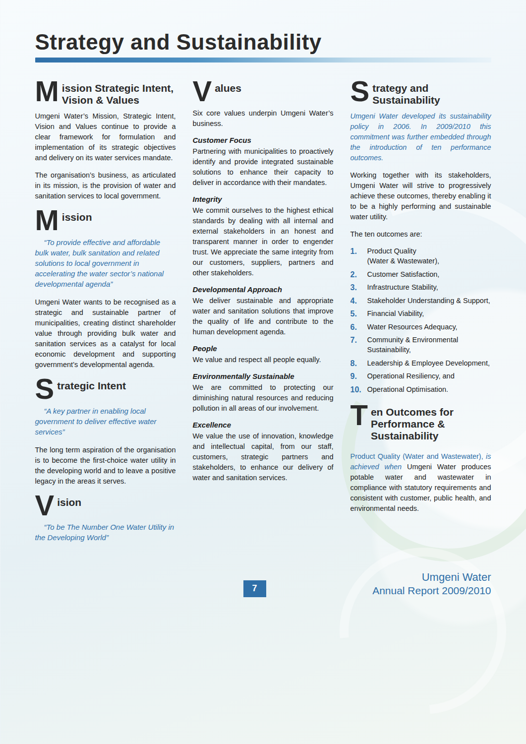Strategy and Sustainability
Mission Strategic Intent, Vision & Values
Umgeni Water’s Mission, Strategic Intent, Vision and Values continue to provide a clear framework for formulation and implementation of its strategic objectives and delivery on its water services mandate.
The organisation’s business, as articulated in its mission, is the provision of water and sanitation services to local government.
Mission
“To provide effective and affordable bulk water, bulk sanitation and related solutions to local government in accelerating the water sector’s national developmental agenda”
Umgeni Water wants to be recognised as a strategic and sustainable partner of municipalities, creating distinct shareholder value through providing bulk water and sanitation services as a catalyst for local economic development and supporting government’s developmental agenda.
Strategic Intent
“A key partner in enabling local government to deliver effective water services”
The long term aspiration of the organisation is to become the first-choice water utility in the developing world and to leave a positive legacy in the areas it serves.
Vision
“To be The Number One Water Utility in the Developing World”
Values
Six core values underpin Umgeni Water’s business.
Customer Focus
Partnering with municipalities to proactively identify and provide integrated sustainable solutions to enhance their capacity to deliver in accordance with their mandates.
Integrity
We commit ourselves to the highest ethical standards by dealing with all internal and external stakeholders in an honest and transparent manner in order to engender trust. We appreciate the same integrity from our customers, suppliers, partners and other stakeholders.
Developmental Approach
We deliver sustainable and appropriate water and sanitation solutions that improve the quality of life and contribute to the human development agenda.
People
We value and respect all people equally.
Environmentally Sustainable
We are committed to protecting our diminishing natural resources and reducing pollution in all areas of our involvement.
Excellence
We value the use of innovation, knowledge and intellectual capital, from our staff, customers, strategic partners and stakeholders, to enhance our delivery of water and sanitation services.
Strategy and Sustainability
Umgeni Water developed its sustainability policy in 2006. In 2009/2010 this commitment was further embedded through the introduction of ten performance outcomes.
Working together with its stakeholders, Umgeni Water will strive to progressively achieve these outcomes, thereby enabling it to be a highly performing and sustainable water utility.
The ten outcomes are:
Product Quality(Water & Wastewater),
Customer Satisfaction,
Infrastructure Stability,
Stakeholder Understanding & Support,
Financial Viability,
Water Resources Adequacy,
Community & Environmental Sustainability,
Leadership & Employee Development,
Operational Resiliency, and
Operational Optimisation.
Ten Outcomes for Performance & Sustainability
Product Quality (Water and Wastewater), is achieved when Umgeni Water produces potable water and wastewater in compliance with statutory requirements and consistent with customer, public health, and environmental needs.
7
Umgeni Water
Annual Report 2009/2010